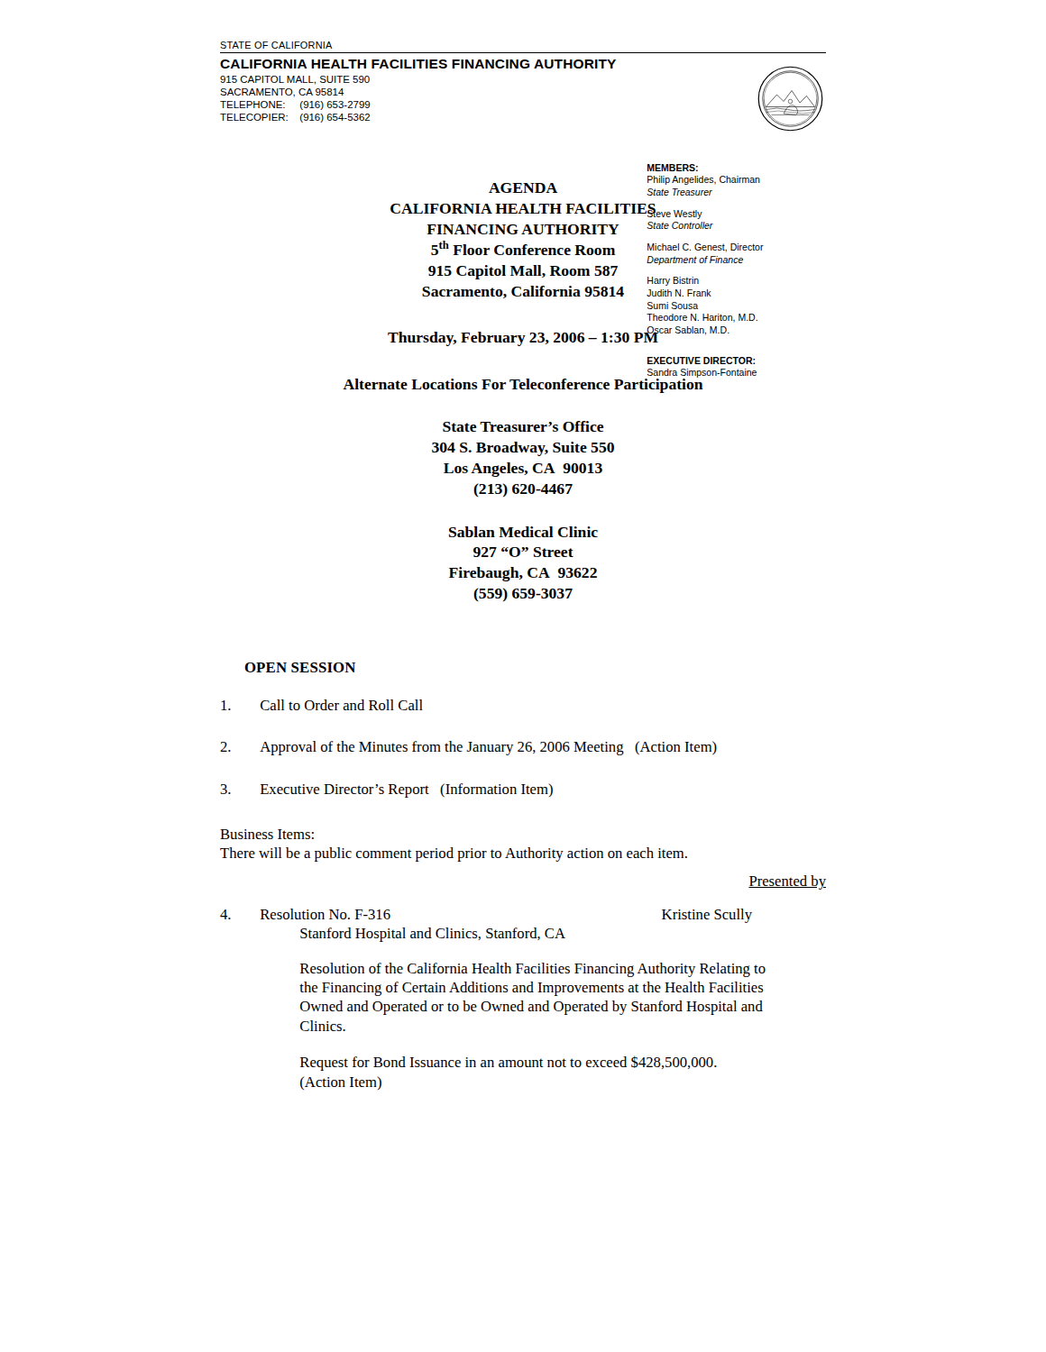STATE OF CALIFORNIA
CALIFORNIA HEALTH FACILITIES FINANCING AUTHORITY
915 CAPITOL MALL, SUITE 590
SACRAMENTO, CA 95814
TELEPHONE:(916) 653-2799
TELECOPIER:(916) 654-5362
MEMBERS:
Philip Angelides, Chairman
State Treasurer
Steve Westly
State Controller
Michael C. Genest, Director
Department of Finance
Harry Bistrin
Judith N. Frank
Sumi Sousa
Theodore N. Hariton, M.D.
Oscar Sablan, M.D.
EXECUTIVE DIRECTOR:
Sandra Simpson-Fontaine
AGENDA
CALIFORNIA HEALTH FACILITIES
FINANCING AUTHORITY
5th Floor Conference Room
915 Capitol Mall, Room 587
Sacramento, California 95814
Thursday, February 23, 2006 – 1:30 PM
Alternate Locations For Teleconference Participation
State Treasurer’s Office
304 S. Broadway, Suite 550
Los Angeles, CA 90013
(213) 620-4467
Sablan Medical Clinic
927 “O” Street
Firebaugh, CA 93622
(559) 659-3037
OPEN SESSION
1. Call to Order and Roll Call
2. Approval of the Minutes from the January 26, 2006 Meeting (Action Item)
3. Executive Director’s Report (Information Item)
Business Items:
There will be a public comment period prior to Authority action on each item.
Presented by
4.
Resolution No. F-316
Kristine Scully
Stanford Hospital and Clinics, Stanford, CA
Resolution of the California Health Facilities Financing Authority Relating to the Financing of Certain Additions and Improvements at the Health Facilities Owned and Operated or to be Owned and Operated by Stanford Hospital and Clinics.
Request for Bond Issuance in an amount not to exceed $428,500,000.
(Action Item)